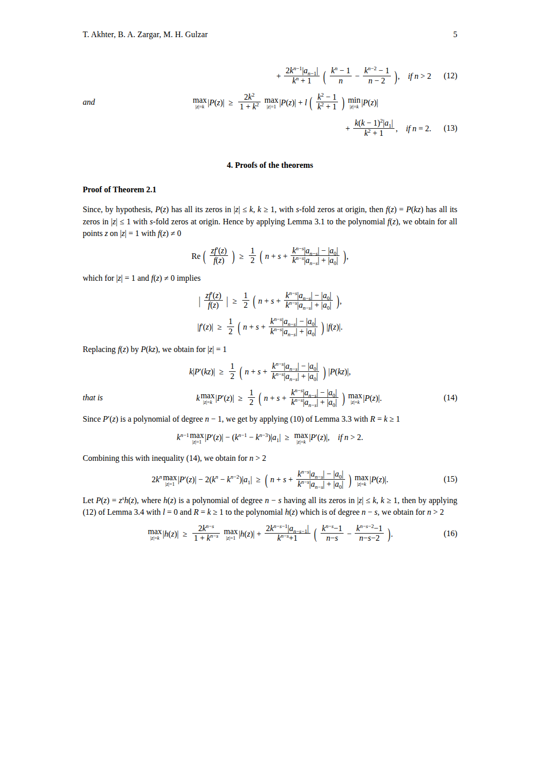T. Akhter, B. A. Zargar, M. H. Gulzar 5
+ 2kn−1|an−1|kn + 1 ( kn − 1 n − kn−2 − 1 n − 2 ), if n > 2 (12)
and max|z|=k|P(z)| ≥ 2k21 + k2 max|z|=1|P(z)| + l ( k2 − 1 k2 + 1 ) min|z|=k|P(z)|
+ k(k − 1)2|a1|k2 + 1, if n = 2. (13)
4. Proofs of the theorems
Proof of Theorem 2.1
Since, by hypothesis, P(z) has all its zeros in |z| ≤ k, k ≥ 1, with s-fold zeros at origin, then f(z) = P(kz) has all its zeros in |z| ≤ 1 with s-fold zeros at origin. Hence by applying Lemma 3.1 to the polynomial f(z), we obtain for all points z on |z| = 1 with f(z) ≠ 0
Re ( zf′(z) f(z) ) ≥ 12 ( n + s + kn−s|an−s| − |a0|kn−s|an−s| + |a0| ),
which for |z| = 1 and f(z) ≠ 0 implies
| zf′(z) f(z) | ≥ 12 ( n + s + kn−s|an−s| − |a0|kn−s|an−s| + |a0| ),
|f′(z)| ≥ 12 ( n + s + kn−s|an−s| − |a0|kn−s|an−s| + |a0| ) |f(z)|.
Replacing f(z) by P(kz), we obtain for |z| = 1
k|P′(kz)| ≥ 12 ( n + s + kn−s|an−s| − |a0|kn−s|an−s| + |a0| ) |P(kz)|,
that is kmax|z|=k|P′(z)| ≥ 12 ( n + s + kn−s|an−s| − |a0|kn−s|an−s| + |a0| ) max|z|=k|P(z)|. (14)
Since P′(z) is a polynomial of degree n − 1, we get by applying (10) of Lemma 3.3 with R = k ≥ 1
kn−1max|z|=1|P′(z)| − (kn−1 − kn−3)|a1| ≥ max|z|=k|P′(z)|, if n > 2.
Combining this with inequality (14), we obtain for n > 2
2knmax|z|=1|P′(z)| − 2(kn − kn−2)|a1| ≥ ( n + s + kn−s|an−s| − |a0|kn−s|an−s| + |a0| ) max|z|=k|P(z)|. (15)
Let P(z) = zsh(z), where h(z) is a polynomial of degree n − s having all its zeros in |z| ≤ k, k ≥ 1, then by applying (12) of Lemma 3.4 with l = 0 and R = k ≥ 1 to the polynomial h(z) which is of degree n − s, we obtain for n > 2
max|z|=k|h(z)| ≥ 2kn−s 1 + kn−s max|z|=1|h(z)| + 2kn−s−1|an−s−1|kn−s+1 ( kn−s−1 n−s − kn−s−2−1 n−s−2 ). (16)